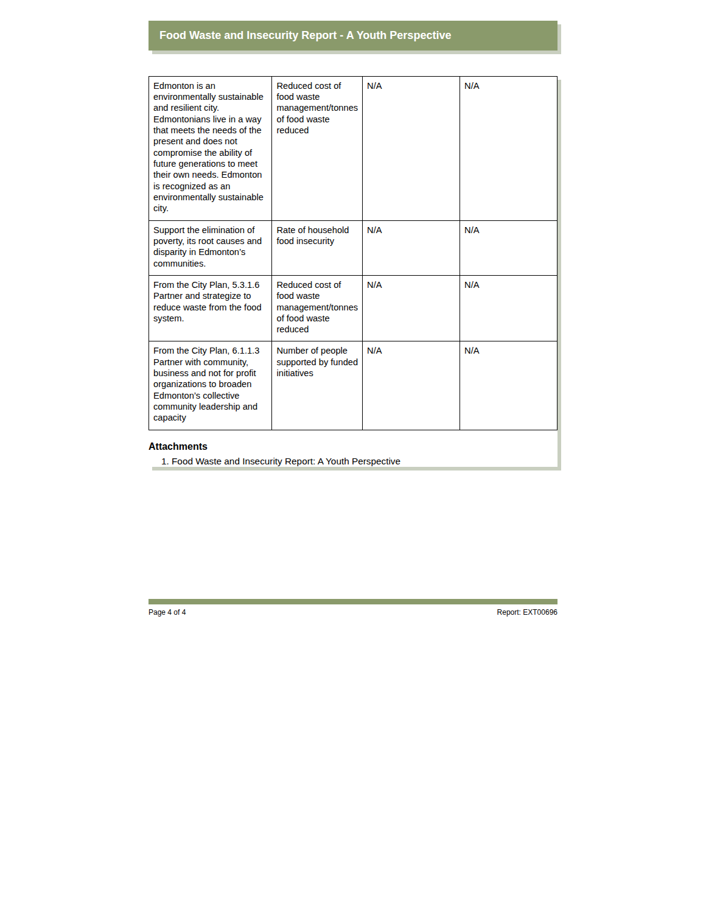Food Waste and Insecurity Report - A Youth Perspective
| Edmonton is an environmentally sustainable and resilient city. Edmontonians live in a way that meets the needs of the present and does not compromise the ability of future generations to meet their own needs. Edmonton is recognized as an environmentally sustainable city. | Reduced cost of food waste management/tonnes of food waste reduced | N/A | N/A |
| Support the elimination of poverty, its root causes and disparity in Edmonton’s communities. | Rate of household food insecurity | N/A | N/A |
| From the City Plan, 5.3.1.6 Partner and strategize to reduce waste from the food system. | Reduced cost of food waste management/tonnes of food waste reduced | N/A | N/A |
| From the City Plan, 6.1.1.3 Partner with community, business and not for profit organizations to broaden Edmonton’s collective community leadership and capacity | Number of people supported by funded initiatives | N/A | N/A |
Attachments
Food Waste and Insecurity Report: A Youth Perspective
Page 4 of 4 Report: EXT00696